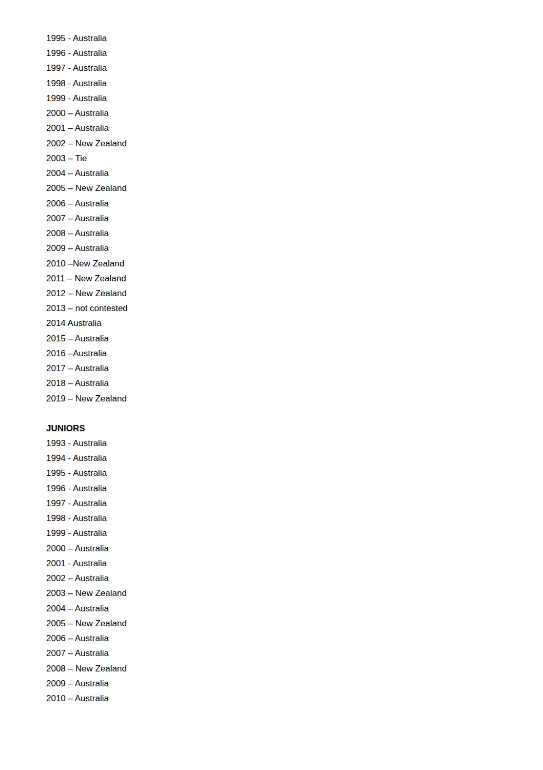1995 - Australia
1996 - Australia
1997 - Australia
1998 - Australia
1999 - Australia
2000 – Australia
2001 – Australia
2002 – New Zealand
2003 – Tie
2004 – Australia
2005 – New Zealand
2006 – Australia
2007 – Australia
2008 – Australia
2009 – Australia
2010 –New Zealand
2011 – New Zealand
2012 – New Zealand
2013 – not contested
2014 Australia
2015 – Australia
2016 –Australia
2017 – Australia
2018 – Australia
2019 – New Zealand
JUNIORS
1993 - Australia
1994 - Australia
1995 - Australia
1996 - Australia
1997 - Australia
1998 - Australia
1999 - Australia
2000 – Australia
2001 - Australia
2002 – Australia
2003 – New Zealand
2004 – Australia
2005 – New Zealand
2006 – Australia
2007 – Australia
2008 – New Zealand
2009 – Australia
2010 – Australia